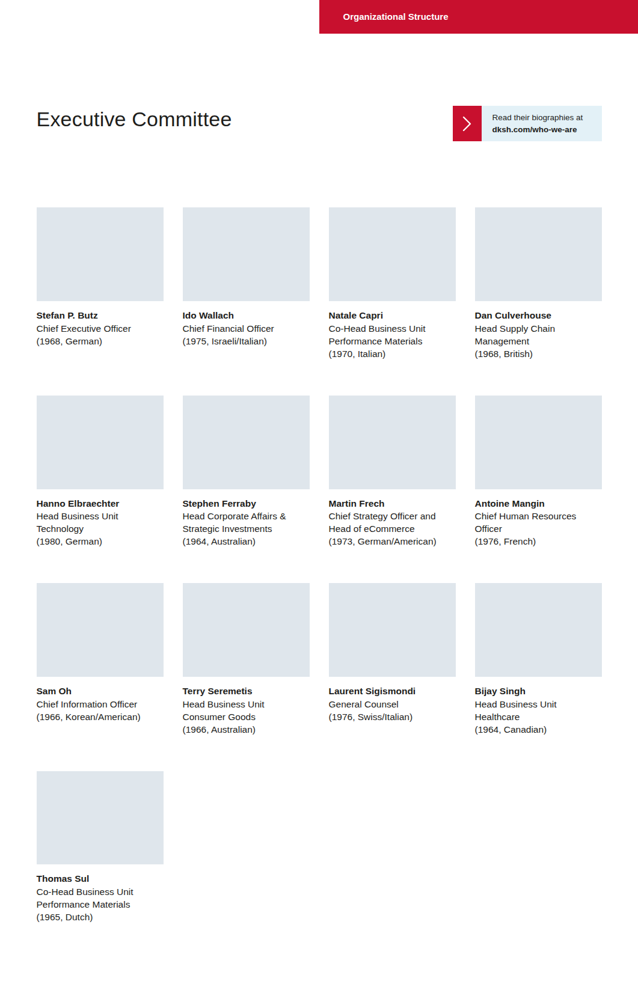Organizational Structure
Executive Committee
Read their biographies at
dksh.com/who-we-are
Stefan P. Butz
Chief Executive Officer
(1968, German)
Ido Wallach
Chief Financial Officer
(1975, Israeli/Italian)
Natale Capri
Co-Head Business Unit
Performance Materials
(1970, Italian)
Dan Culverhouse
Head Supply Chain
Management
(1968, British)
Hanno Elbraechter
Head Business Unit
Technology
(1980, German)
Stephen Ferraby
Head Corporate Affairs &
Strategic Investments
(1964, Australian)
Martin Frech
Chief Strategy Officer and
Head of eCommerce
(1973, German/American)
Antoine Mangin
Chief Human Resources
Officer
(1976, French)
Sam Oh
Chief Information Officer
(1966, Korean/American)
Terry Seremetis
Head Business Unit
Consumer Goods
(1966, Australian)
Laurent Sigismondi
General Counsel
(1976, Swiss/Italian)
Bijay Singh
Head Business Unit
Healthcare
(1964, Canadian)
Thomas Sul
Co-Head Business Unit
Performance Materials
(1965, Dutch)